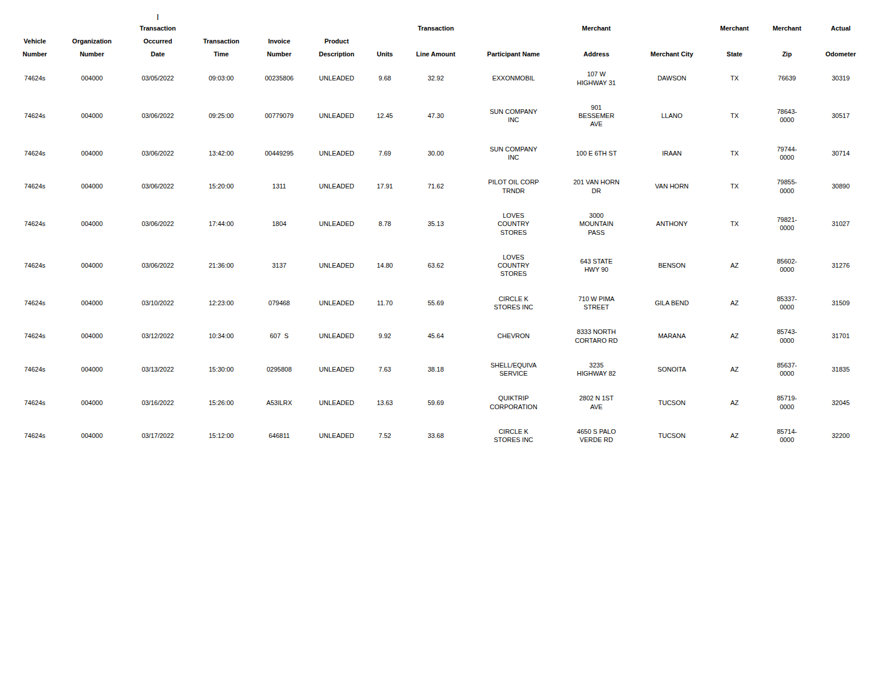| | | / | | | | | | | | | | | |
| --- | --- | --- | --- | --- | --- | --- | --- | --- | --- | --- | --- | --- | --- |
| | | Transaction | | | | | Transaction | | Merchant | | Merchant | Merchant | Actual |
| Vehicle | Organization | Occurred | Transaction | Invoice | Product | | | | | | | | |
| Number | Number | Date | Time | Number | Description | Units | Line Amount | Participant Name | Address | Merchant City | State | Zip | Odometer |
| 74624s | 004000 | 03/05/2022 | 09:03:00 | 00235806 | UNLEADED | 9.68 | 32.92 | EXXONMOBIL | 107 W HIGHWAY 31 | DAWSON | TX | 76639 | 30319 |
| 74624s | 004000 | 03/06/2022 | 09:25:00 | 00779079 | UNLEADED | 12.45 | 47.30 | SUN COMPANY INC | 901 BESSEMER AVE | LLANO | TX | 78643- 0000 | 30517 |
| 74624s | 004000 | 03/06/2022 | 13:42:00 | 00449295 | UNLEADED | 7.69 | 30.00 | SUN COMPANY INC | 100 E 6TH ST | IRAAN | TX | 79744- 0000 | 30714 |
| 74624s | 004000 | 03/06/2022 | 15:20:00 | 1311 | UNLEADED | 17.91 | 71.62 | PILOT OIL CORP TRNDR | 201 VAN HORN DR | VAN HORN | TX | 79855- 0000 | 30890 |
| 74624s | 004000 | 03/06/2022 | 17:44:00 | 1804 | UNLEADED | 8.78 | 35.13 | LOVES COUNTRY STORES | 3000 MOUNTAIN PASS | ANTHONY | TX | 79821- 0000 | 31027 |
| 74624s | 004000 | 03/06/2022 | 21:36:00 | 3137 | UNLEADED | 14.80 | 63.62 | LOVES COUNTRY STORES | 643 STATE HWY 90 | BENSON | AZ | 85602- 0000 | 31276 |
| 74624s | 004000 | 03/10/2022 | 12:23:00 | 079468 | UNLEADED | 11.70 | 55.69 | CIRCLE K STORES INC | 710 W PIMA STREET | GILA BEND | AZ | 85337- 0000 | 31509 |
| 74624s | 004000 | 03/12/2022 | 10:34:00 | 607 S | UNLEADED | 9.92 | 45.64 | CHEVRON | 8333 NORTH CORTARO RD | MARANA | AZ | 85743- 0000 | 31701 |
| 74624s | 004000 | 03/13/2022 | 15:30:00 | 0295808 | UNLEADED | 7.63 | 38.18 | SHELL/EQUIVA SERVICE | 3235 HIGHWAY 82 | SONOITA | AZ | 85637- 0000 | 31835 |
| 74624s | 004000 | 03/16/2022 | 15:26:00 | A53ILRX | UNLEADED | 13.63 | 59.69 | QUIKTRIP CORPORATION | 2802 N 1ST AVE | TUCSON | AZ | 85719- 0000 | 32045 |
| 74624s | 004000 | 03/17/2022 | 15:12:00 | 646811 | UNLEADED | 7.52 | 33.68 | CIRCLE K STORES INC | 4650 S PALO VERDE RD | TUCSON | AZ | 85714- 0000 | 32200 |